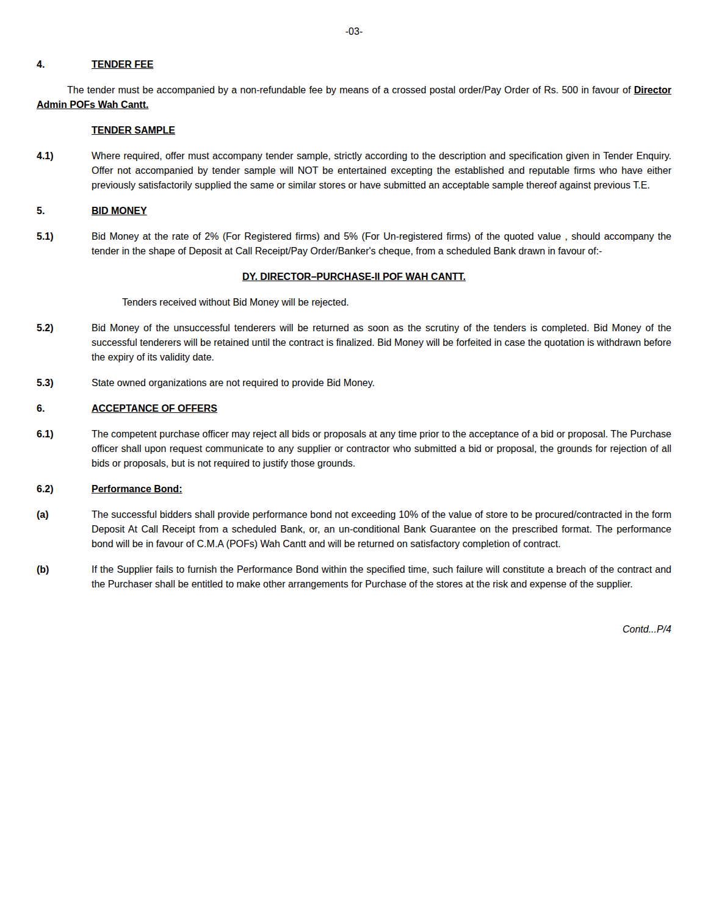-03-
4.
TENDER FEE
The tender must be accompanied by a non-refundable fee by means of a crossed postal order/Pay Order of Rs. 500 in favour of Director Admin POFs Wah Cantt.
TENDER SAMPLE
4.1)
Where required, offer must accompany tender sample, strictly according to the description and specification given in Tender Enquiry. Offer not accompanied by tender sample will NOT be entertained excepting the established and reputable firms who have either previously satisfactorily supplied the same or similar stores or have submitted an acceptable sample thereof against previous T.E.
5.
BID MONEY
5.1)
Bid Money at the rate of 2% (For Registered firms) and 5% (For Un-registered firms) of the quoted value , should accompany the tender in the shape of Deposit at Call Receipt/Pay Order/Banker's cheque, from a scheduled Bank drawn in favour of:-
DY. DIRECTOR–PURCHASE-II POF WAH CANTT.
Tenders received without Bid Money will be rejected.
5.2)
Bid Money of the unsuccessful tenderers will be returned as soon as the scrutiny of the tenders is completed. Bid Money of the successful tenderers will be retained until the contract is finalized. Bid Money will be forfeited in case the quotation is withdrawn before the expiry of its validity date.
5.3)
State owned organizations are not required to provide Bid Money.
6.
ACCEPTANCE OF OFFERS
6.1)
The competent purchase officer may reject all bids or proposals at any time prior to the acceptance of a bid or proposal. The Purchase officer shall upon request communicate to any supplier or contractor who submitted a bid or proposal, the grounds for rejection of all bids or proposals, but is not required to justify those grounds.
6.2)
Performance Bond:
(a)
The successful bidders shall provide performance bond not exceeding 10% of the value of store to be procured/contracted in the form Deposit At Call Receipt from a scheduled Bank, or, an un-conditional Bank Guarantee on the prescribed format. The performance bond will be in favour of C.M.A (POFs) Wah Cantt and will be returned on satisfactory completion of contract.
(b)
If the Supplier fails to furnish the Performance Bond within the specified time, such failure will constitute a breach of the contract and the Purchaser shall be entitled to make other arrangements for Purchase of the stores at the risk and expense of the supplier.
Contd...P/4